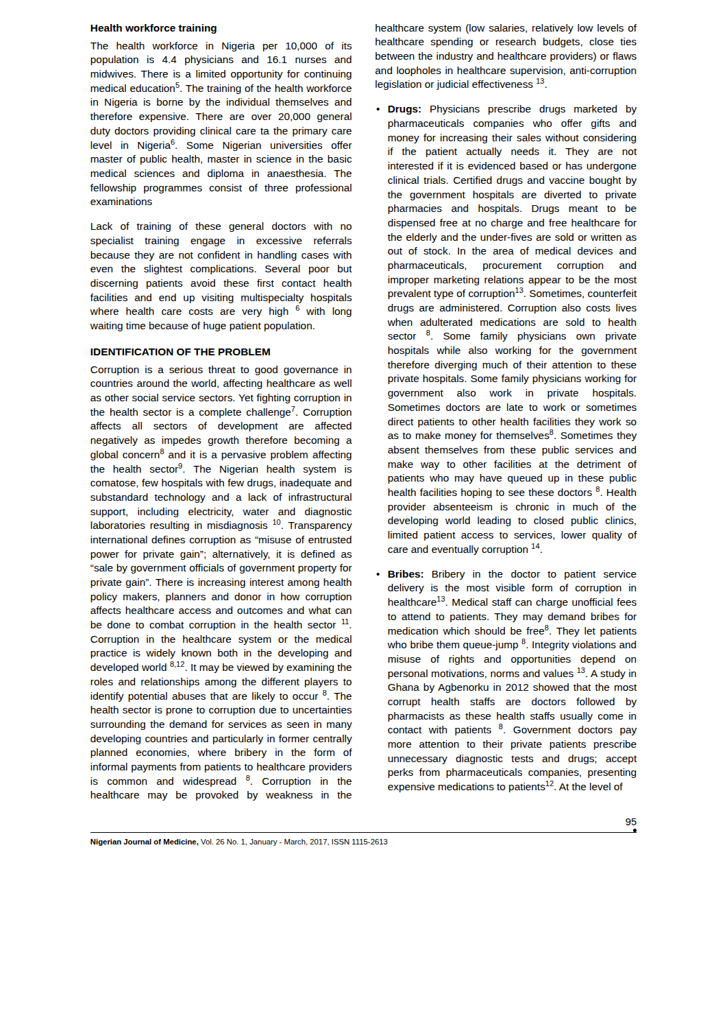Health workforce training
The health workforce in Nigeria per 10,000 of its population is 4.4 physicians and 16.1 nurses and midwives. There is a limited opportunity for continuing medical education5. The training of the health workforce in Nigeria is borne by the individual themselves and therefore expensive. There are over 20,000 general duty doctors providing clinical care ta the primary care level in Nigeria6. Some Nigerian universities offer master of public health, master in science in the basic medical sciences and diploma in anaesthesia. The fellowship programmes consist of three professional examinations
Lack of training of these general doctors with no specialist training engage in excessive referrals because they are not confident in handling cases with even the slightest complications. Several poor but discerning patients avoid these first contact health facilities and end up visiting multispecialty hospitals where health care costs are very high 6 with long waiting time because of huge patient population.
IDENTIFICATION OF THE PROBLEM
Corruption is a serious threat to good governance in countries around the world, affecting healthcare as well as other social service sectors. Yet fighting corruption in the health sector is a complete challenge7. Corruption affects all sectors of development are affected negatively as impedes growth therefore becoming a global concern8 and it is a pervasive problem affecting the health sector9. The Nigerian health system is comatose, few hospitals with few drugs, inadequate and substandard technology and a lack of infrastructural support, including electricity, water and diagnostic laboratories resulting in misdiagnosis 10. Transparency international defines corruption as “misuse of entrusted power for private gain”; alternatively, it is defined as “sale by government officials of government property for private gain”. There is increasing interest among health policy makers, planners and donor in how corruption affects healthcare access and outcomes and what can be done to combat corruption in the health sector 11. Corruption in the healthcare system or the medical practice is widely known both in the developing and developed world 8,12. It may be viewed by examining the roles and relationships among the different players to identify potential abuses that are likely to occur 8. The health sector is prone to corruption due to uncertainties surrounding the demand for services as seen in many developing countries and particularly in former centrally planned economies, where bribery in the form of informal payments from patients to healthcare providers is common and widespread 8. Corruption in the healthcare may be provoked by weakness in the healthcare system (low salaries, relatively low levels of healthcare spending or research budgets, close ties between the industry and healthcare providers) or flaws and loopholes in healthcare supervision, anti-corruption legislation or judicial effectiveness 13.
Drugs: Physicians prescribe drugs marketed by pharmaceuticals companies who offer gifts and money for increasing their sales without considering if the patient actually needs it. They are not interested if it is evidenced based or has undergone clinical trials. Certified drugs and vaccine bought by the government hospitals are diverted to private pharmacies and hospitals. Drugs meant to be dispensed free at no charge and free healthcare for the elderly and the under-fives are sold or written as out of stock. In the area of medical devices and pharmaceuticals, procurement corruption and improper marketing relations appear to be the most prevalent type of corruption13. Sometimes, counterfeit drugs are administered. Corruption also costs lives when adulterated medications are sold to health sector 8. Some family physicians own private hospitals while also working for the government therefore diverging much of their attention to these private hospitals. Some family physicians working for government also work in private hospitals. Sometimes doctors are late to work or sometimes direct patients to other health facilities they work so as to make money for themselves8. Sometimes they absent themselves from these public services and make way to other facilities at the detriment of patients who may have queued up in these public health facilities hoping to see these doctors 8. Health provider absenteeism is chronic in much of the developing world leading to closed public clinics, limited patient access to services, lower quality of care and eventually corruption 14.
Bribes: Bribery in the doctor to patient service delivery is the most visible form of corruption in healthcare13. Medical staff can charge unofficial fees to attend to patients. They may demand bribes for medication which should be free8. They let patients who bribe them queue-jump 8. Integrity violations and misuse of rights and opportunities depend on personal motivations, norms and values 13. A study in Ghana by Agbenorku in 2012 showed that the most corrupt health staffs are doctors followed by pharmacists as these health staffs usually come in contact with patients 8. Government doctors pay more attention to their private patients prescribe unnecessary diagnostic tests and drugs; accept perks from pharmaceuticals companies, presenting expensive medications to patients12. At the level of
95
Nigerian Journal of Medicine, Vol. 26 No. 1, January - March, 2017, ISSN 1115-2613